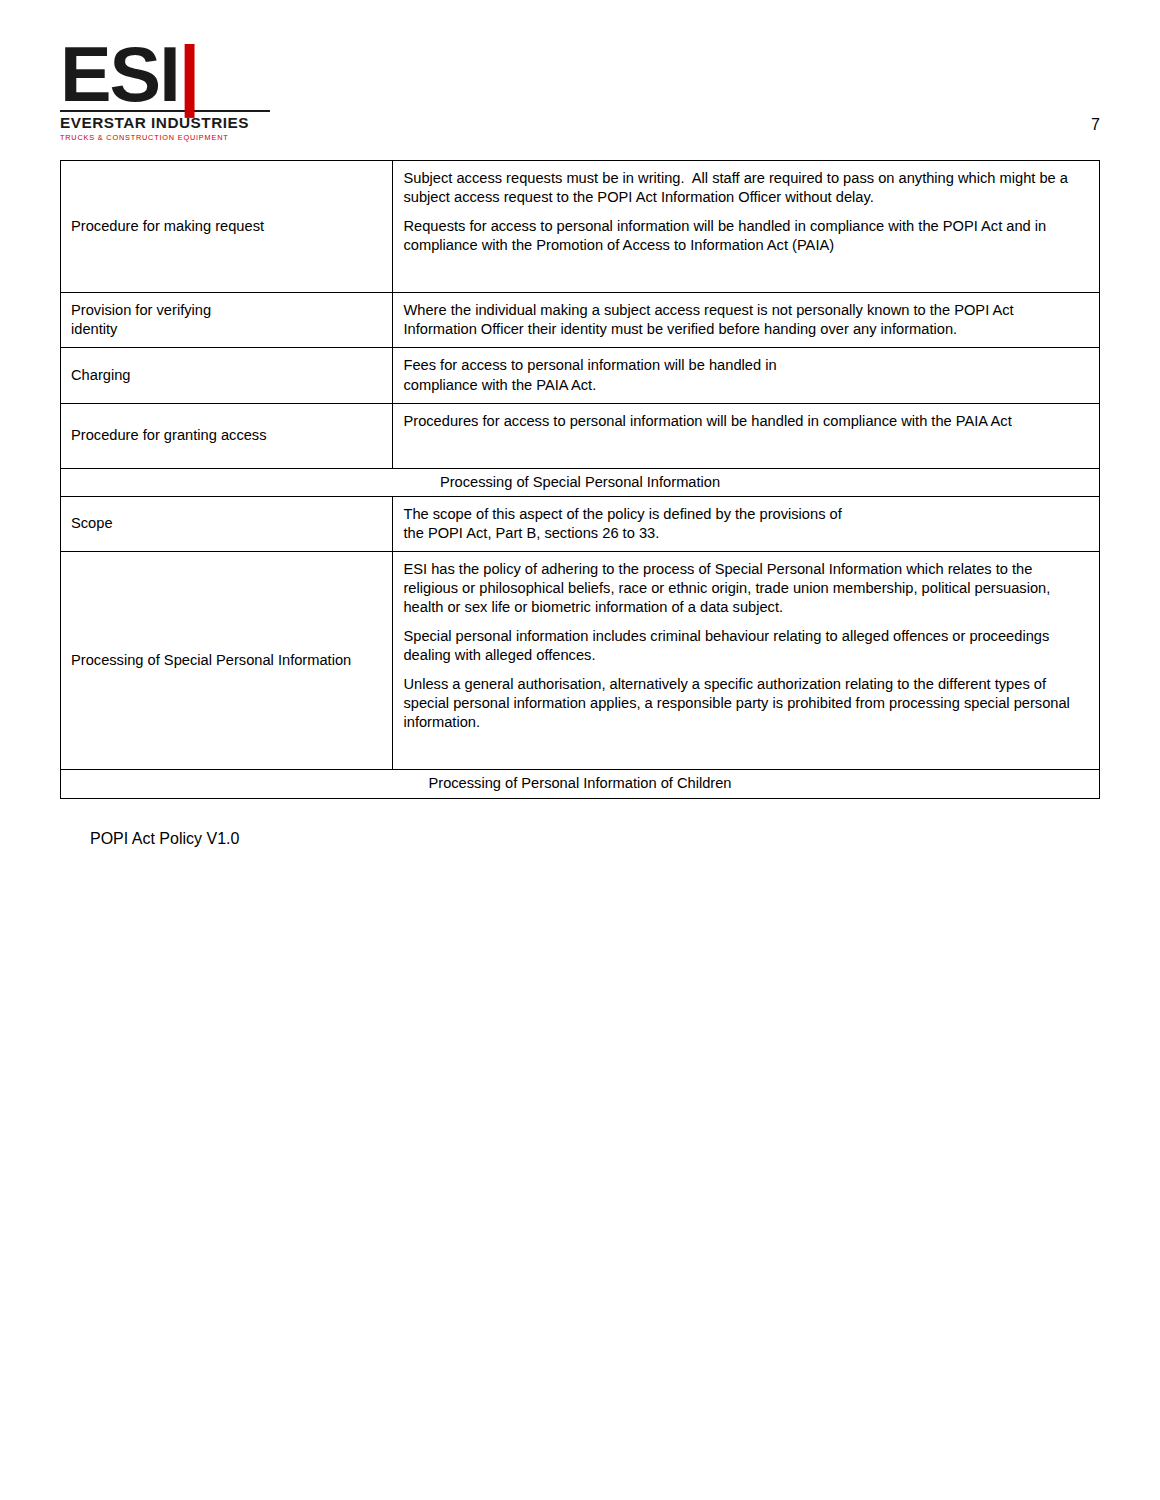ESI|
EVERSTAR INDUSTRIES
TRUCKS & CONSTRUCTION EQUIPMENT
7
| Procedure for making request | Subject access requests must be in writing. All staff are required to pass on anything which might be a subject access request to the POPI Act Information Officer without delay. Requests for access to personal information will be handled in compliance with the POPI Act and in compliance with the Promotion of Access to Information Act (PAIA) |
| Provision for verifying identity | Where the individual making a subject access request is not personally known to the POPI Act Information Officer their identity must be verified before handing over any information. |
| Charging | Fees for access to personal information will be handled in compliance with the PAIA Act. |
| Procedure for granting access | Procedures for access to personal information will be handled in compliance with the PAIA Act |
| Processing of Special Personal Information |
| Scope | The scope of this aspect of the policy is defined by the provisions of the POPI Act, Part B, sections 26 to 33. |
| Processing of Special Personal Information | ESI has the policy of adhering to the process of Special Personal Information which relates to the religious or philosophical beliefs, race or ethnic origin, trade union membership, political persuasion, health or sex life or biometric information of a data subject. Special personal information includes criminal behaviour relating to alleged offences or proceedings dealing with alleged offences. Unless a general authorisation, alternatively a specific authorization relating to the different types of special personal information applies, a responsible party is prohibited from processing special personal information. |
| Processing of Personal Information of Children |
POPI Act Policy V1.0